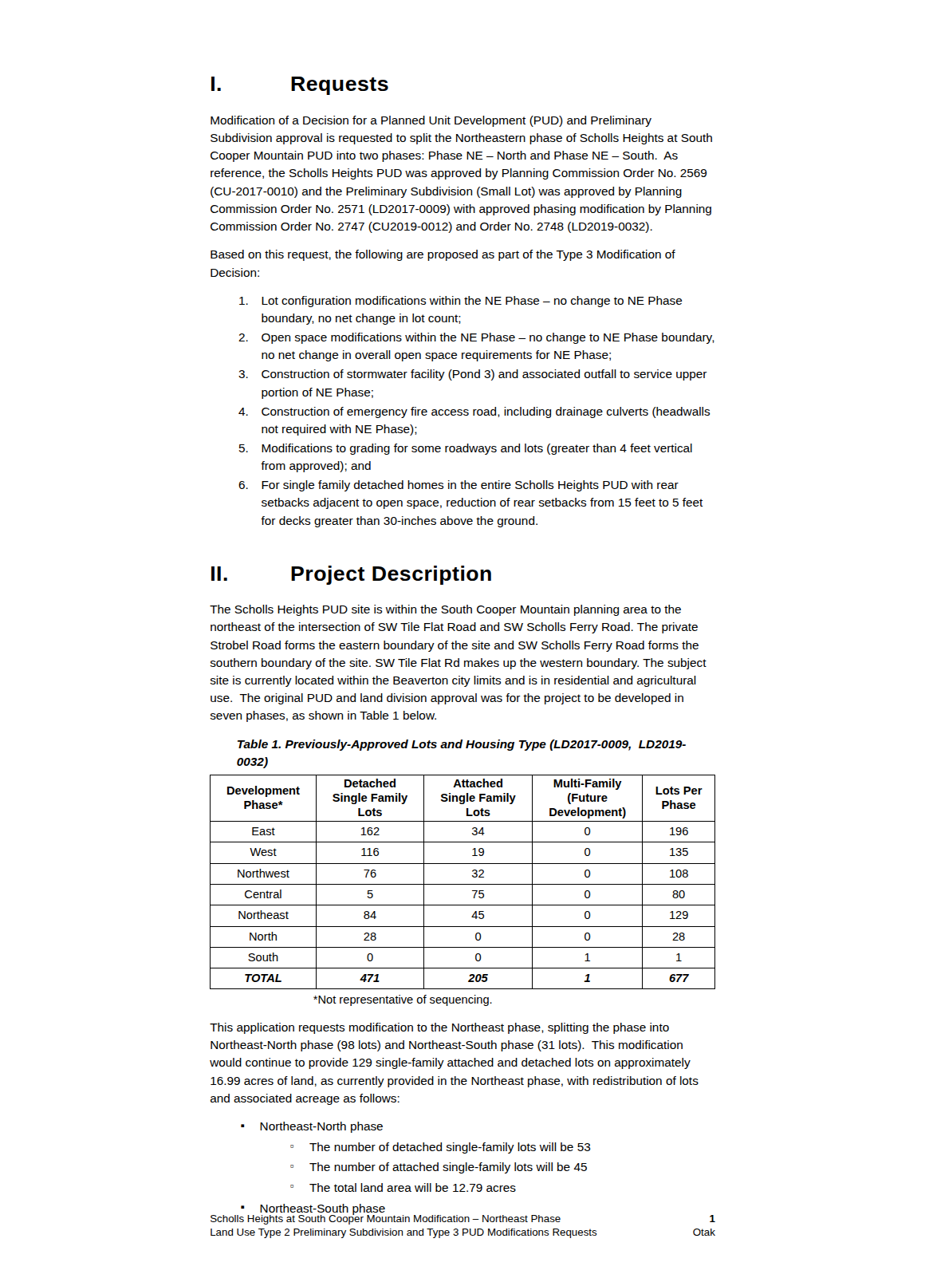I. Requests
Modification of a Decision for a Planned Unit Development (PUD) and Preliminary Subdivision approval is requested to split the Northeastern phase of Scholls Heights at South Cooper Mountain PUD into two phases: Phase NE – North and Phase NE – South. As reference, the Scholls Heights PUD was approved by Planning Commission Order No. 2569 (CU-2017-0010) and the Preliminary Subdivision (Small Lot) was approved by Planning Commission Order No. 2571 (LD2017-0009) with approved phasing modification by Planning Commission Order No. 2747 (CU2019-0012) and Order No. 2748 (LD2019-0032).
Based on this request, the following are proposed as part of the Type 3 Modification of Decision:
Lot configuration modifications within the NE Phase – no change to NE Phase boundary, no net change in lot count;
Open space modifications within the NE Phase – no change to NE Phase boundary, no net change in overall open space requirements for NE Phase;
Construction of stormwater facility (Pond 3) and associated outfall to service upper portion of NE Phase;
Construction of emergency fire access road, including drainage culverts (headwalls not required with NE Phase);
Modifications to grading for some roadways and lots (greater than 4 feet vertical from approved); and
For single family detached homes in the entire Scholls Heights PUD with rear setbacks adjacent to open space, reduction of rear setbacks from 15 feet to 5 feet for decks greater than 30-inches above the ground.
II. Project Description
The Scholls Heights PUD site is within the South Cooper Mountain planning area to the northeast of the intersection of SW Tile Flat Road and SW Scholls Ferry Road. The private Strobel Road forms the eastern boundary of the site and SW Scholls Ferry Road forms the southern boundary of the site. SW Tile Flat Rd makes up the western boundary. The subject site is currently located within the Beaverton city limits and is in residential and agricultural use. The original PUD and land division approval was for the project to be developed in seven phases, as shown in Table 1 below.
Table 1. Previously-Approved Lots and Housing Type (LD2017-0009, LD2019-0032)
| Development Phase* | Detached Single Family Lots | Attached Single Family Lots | Multi-Family (Future Development) | Lots Per Phase |
| --- | --- | --- | --- | --- |
| East | 162 | 34 | 0 | 196 |
| West | 116 | 19 | 0 | 135 |
| Northwest | 76 | 32 | 0 | 108 |
| Central | 5 | 75 | 0 | 80 |
| Northeast | 84 | 45 | 0 | 129 |
| North | 28 | 0 | 0 | 28 |
| South | 0 | 0 | 1 | 1 |
| TOTAL | 471 | 205 | 1 | 677 |
*Not representative of sequencing.
This application requests modification to the Northeast phase, splitting the phase into Northeast-North phase (98 lots) and Northeast-South phase (31 lots). This modification would continue to provide 129 single-family attached and detached lots on approximately 16.99 acres of land, as currently provided in the Northeast phase, with redistribution of lots and associated acreage as follows:
Northeast-North phase
The number of detached single-family lots will be 53
The number of attached single-family lots will be 45
The total land area will be 12.79 acres
Northeast-South phase
Scholls Heights at South Cooper Mountain Modification – Northeast Phase
1
Land Use Type 2 Preliminary Subdivision and Type 3 PUD Modifications Requests
Otak